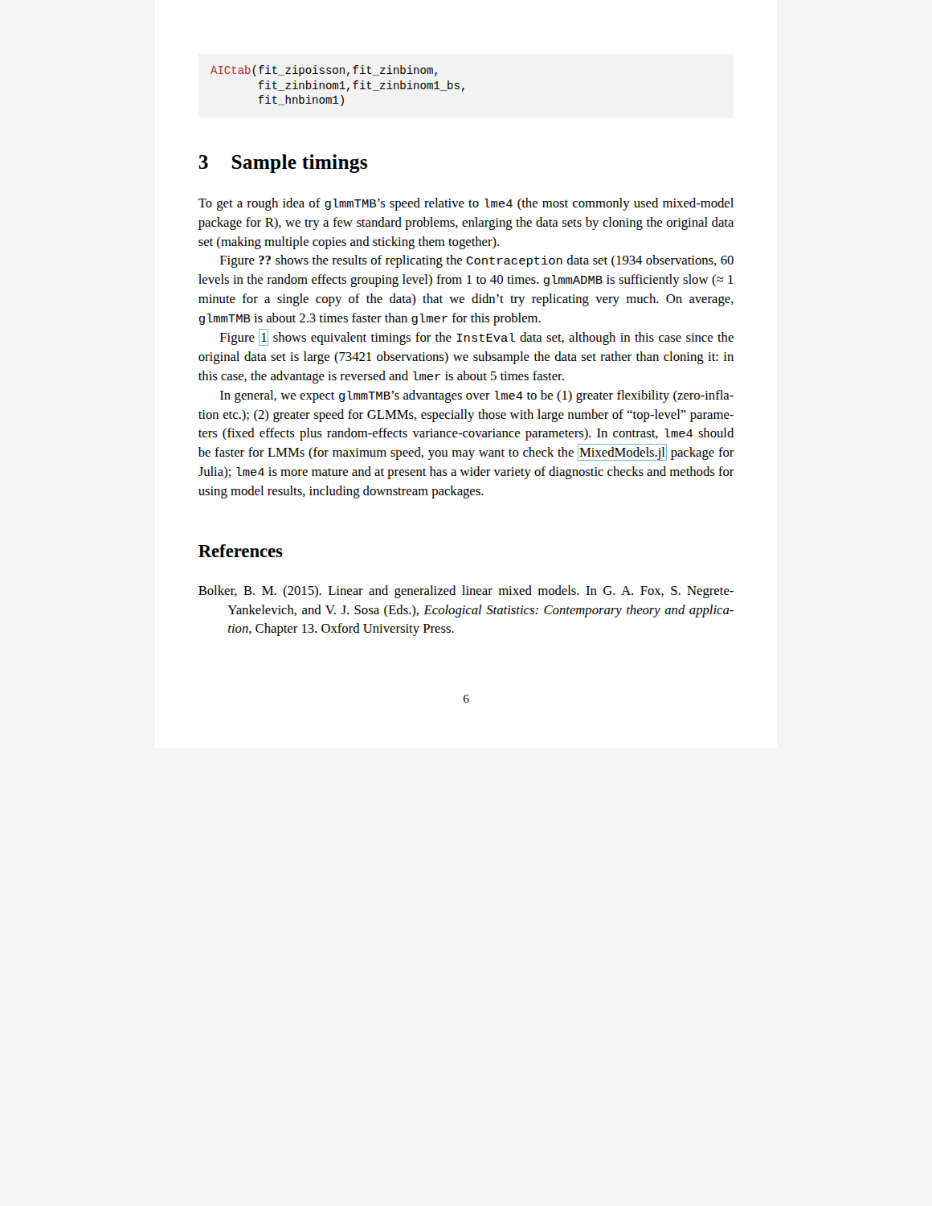AICtab(fit_zipoisson,fit_zinbinom,
       fit_zinbinom1,fit_zinbinom1_bs,
       fit_hnbinom1)
3 Sample timings
To get a rough idea of glmmTMB’s speed relative to lme4 (the most commonly used mixed-model package for R), we try a few standard problems, enlarging the data sets by cloning the original data set (making multiple copies and sticking them together).
Figure ?? shows the results of replicating the Contraception data set (1934 observations, 60 levels in the random effects grouping level) from 1 to 40 times. glmmADMB is sufficiently slow (≈ 1 minute for a single copy of the data) that we didn’t try replicating very much. On average, glmmTMB is about 2.3 times faster than glmer for this problem.
Figure 1 shows equivalent timings for the InstEval data set, although in this case since the original data set is large (73421 observations) we subsample the data set rather than cloning it: in this case, the advantage is reversed and lmer is about 5 times faster.
In general, we expect glmmTMB’s advantages over lme4 to be (1) greater flexibility (zero-inflation etc.); (2) greater speed for GLMMs, especially those with large number of “top-level” parameters (fixed effects plus random-effects variance-covariance parameters). In contrast, lme4 should be faster for LMMs (for maximum speed, you may want to check the MixedModels.jl package for Julia); lme4 is more mature and at present has a wider variety of diagnostic checks and methods for using model results, including downstream packages.
References
Bolker, B. M. (2015). Linear and generalized linear mixed models. In G. A. Fox, S. Negrete-Yankelevich, and V. J. Sosa (Eds.), Ecological Statistics: Contemporary theory and application, Chapter 13. Oxford University Press.
6